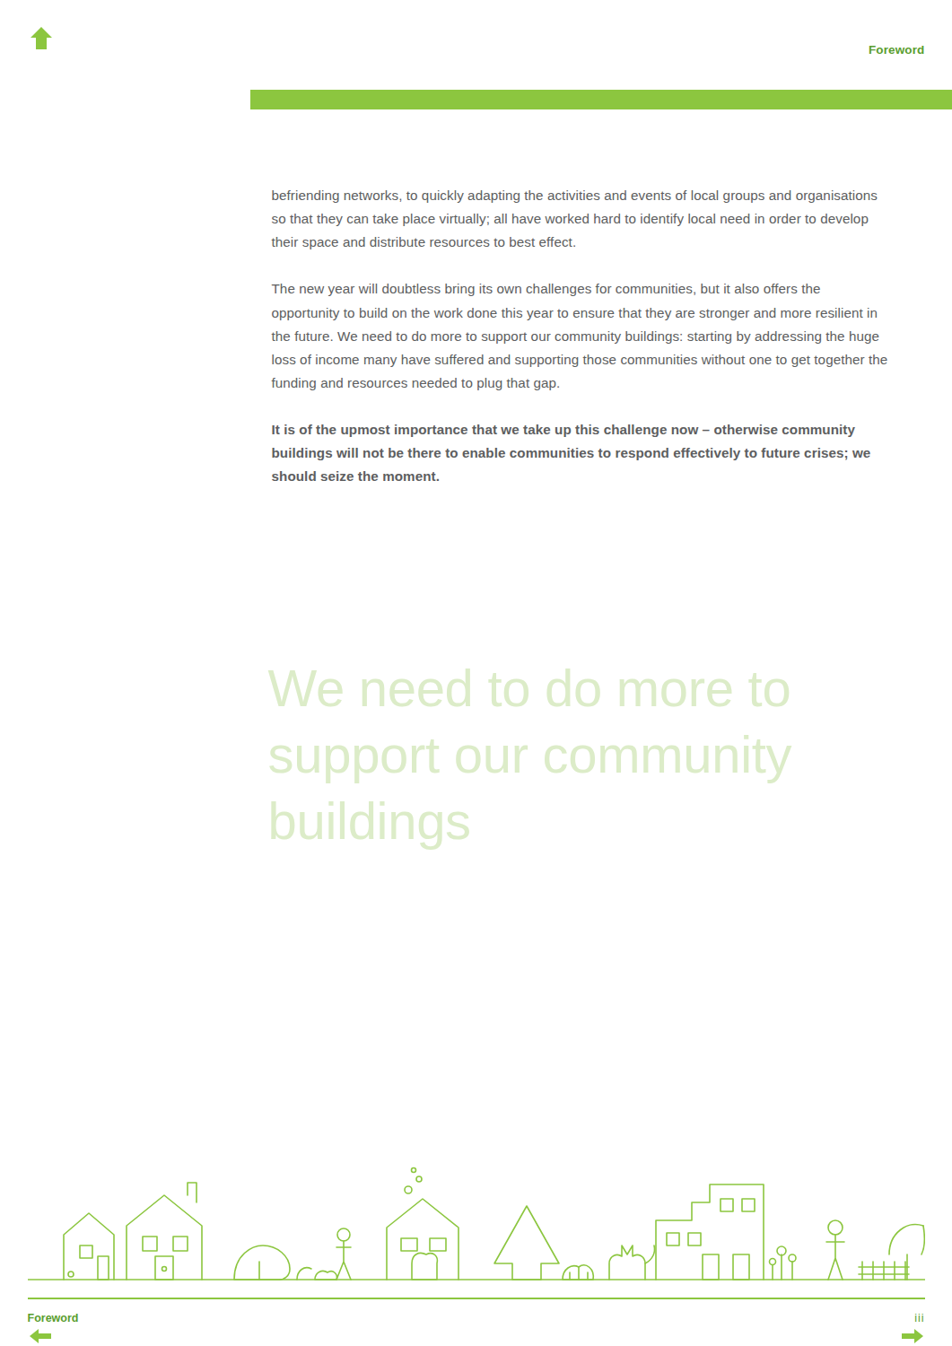Foreword
befriending networks, to quickly adapting the activities and events of local groups and organisations so that they can take place virtually; all have worked hard to identify local need in order to develop their space and distribute resources to best effect.
The new year will doubtless bring its own challenges for communities, but it also offers the opportunity to build on the work done this year to ensure that they are stronger and more resilient in the future. We need to do more to support our community buildings: starting by addressing the huge loss of income many have suffered and supporting those communities without one to get together the funding and resources needed to plug that gap.
It is of the upmost importance that we take up this challenge now – otherwise community buildings will not be there to enable communities to respond effectively to future crises; we should seize the moment.
We need to do more to support our community buildings
Foreword
iii